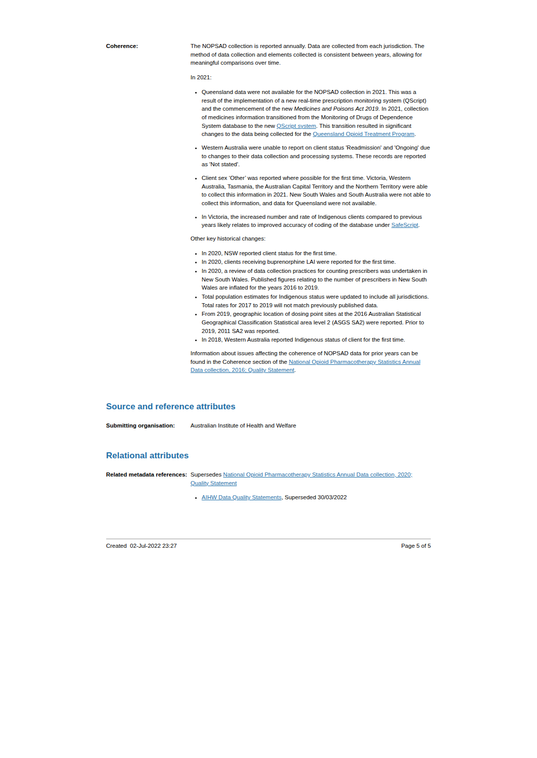| Coherence: | The NOPSAD collection is reported annually. Data are collected from each jurisdiction. The method of data collection and elements collected is consistent between years, allowing for meaningful comparisons over time. In 2021: Queensland data were not available for the NOPSAD collection in 2021. This was a result of the implementation of a new real-time prescription monitoring system (QScript) and the commencement of the new Medicines and Poisons Act 2019 . In 2021, collection of medicines information transitioned from the Monitoring of Drugs of Dependence System database to the new QScript system . This transition resulted in significant changes to the data being collected for the Queensland Opioid Treatment Program . Western Australia were unable to report on client status 'Readmission' and 'Ongoing' due to changes to their data collection and processing systems. These records are reported as 'Not stated'. Client sex ‘Other’ was reported where possible for the first time. Victoria, Western Australia, Tasmania, the Australian Capital Territory and the Northern Territory were able to collect this information in 2021. New South Wales and South Australia were not able to collect this information, and data for Queensland were not available. In Victoria, the increased number and rate of Indigenous clients compared to previous years likely relates to improved accuracy of coding of the database under SafeScript . Other key historical changes: In 2020, NSW reported client status for the first time. In 2020, clients receiving buprenorphine LAI were reported for the first time. In 2020, a review of data collection practices for counting prescribers was undertaken in New South Wales. Published figures relating to the number of prescribers in New South Wales are inflated for the years 2016 to 2019. Total population estimates for Indigenous status were updated to include all jurisdictions. Total rates for 2017 to 2019 will not match previously published data. From 2019, geographic location of dosing point sites at the 2016 Australian Statistical Geographical Classification Statistical area level 2 (ASGS SA2) were reported. Prior to 2019, 2011 SA2 was reported. In 2018, Western Australia reported Indigenous status of client for the first time. Information about issues affecting the coherence of NOPSAD data for prior years can be found in the Coherence section of the National Opioid Pharmacotherapy Statistics Annual Data collection, 2016; Quality Statement . |
Source and reference attributes
| Submitting organisation: | Australian Institute of Health and Welfare |
Relational attributes
| Related metadata references: | Supersedes National Opioid Pharmacotherapy Statistics Annual Data collection, 2020; Quality Statement AIHW Data Quality Statements , Superseded 30/03/2022 |
Created 02-Jul-2022 23:27 Page 5 of 5